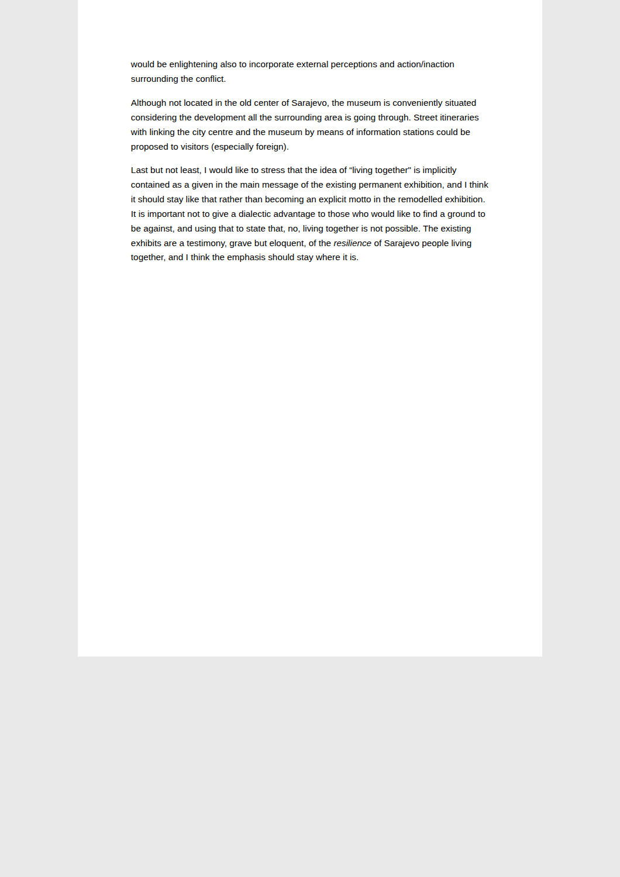would be enlightening also to incorporate external perceptions and action/inaction surrounding the conflict.
Although not located in the old center of Sarajevo, the museum is conveniently situated considering the development all the surrounding area is going through. Street itineraries with linking the city centre and the museum by means of information stations could be proposed to visitors (especially foreign).
Last but not least, I would like to stress that the idea of “living together" is implicitly contained as a given in the main message of the existing permanent exhibition, and I think it should stay like that rather than becoming an explicit motto in the remodelled exhibition. It is important not to give a dialectic advantage to those who would like to find a ground to be against, and using that to state that, no, living together is not possible. The existing exhibits are a testimony, grave but eloquent, of the resilience of Sarajevo people living together, and I think the emphasis should stay where it is.